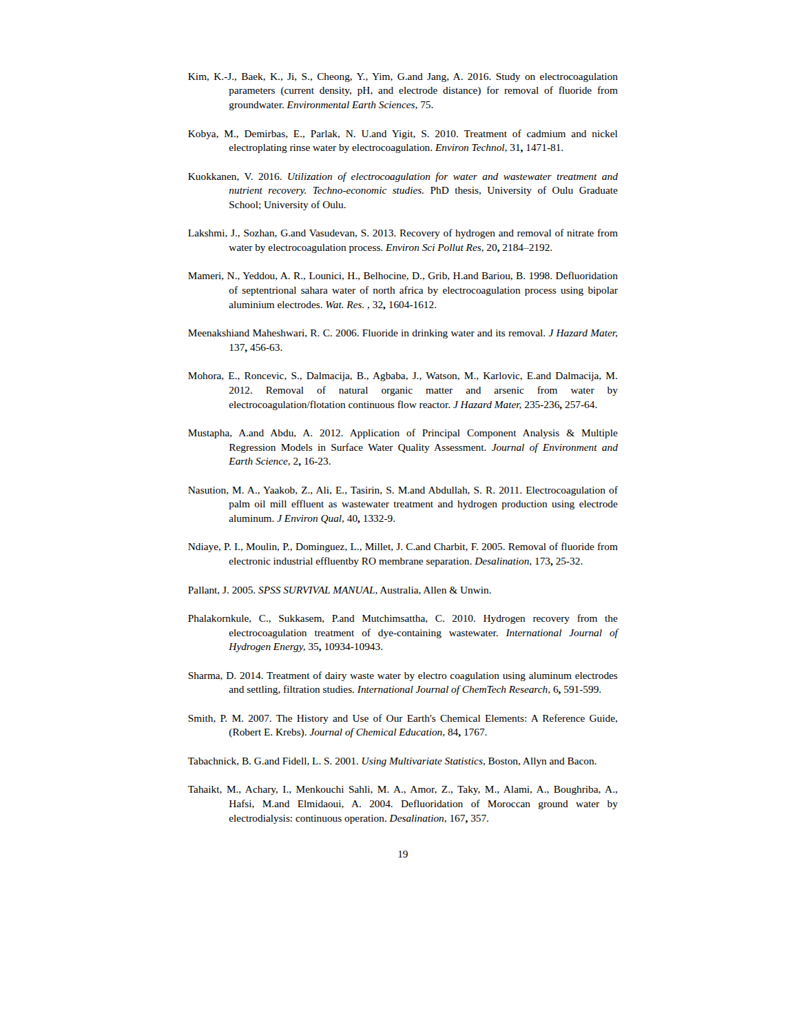Kim, K.-J., Baek, K., Ji, S., Cheong, Y., Yim, G.and Jang, A. 2016. Study on electrocoagulation parameters (current density, pH, and electrode distance) for removal of fluoride from groundwater. Environmental Earth Sciences, 75.
Kobya, M., Demirbas, E., Parlak, N. U.and Yigit, S. 2010. Treatment of cadmium and nickel electroplating rinse water by electrocoagulation. Environ Technol, 31, 1471-81.
Kuokkanen, V. 2016. Utilization of electrocoagulation for water and wastewater treatment and nutrient recovery. Techno-economic studies. PhD thesis, University of Oulu Graduate School; University of Oulu.
Lakshmi, J., Sozhan, G.and Vasudevan, S. 2013. Recovery of hydrogen and removal of nitrate from water by electrocoagulation process. Environ Sci Pollut Res, 20, 2184–2192.
Mameri, N., Yeddou, A. R., Lounici, H., Belhocine, D., Grib, H.and Bariou, B. 1998. Defluoridation of septentrional sahara water of north africa by electrocoagulation process using bipolar aluminium electrodes. Wat. Res. , 32, 1604-1612.
Meenakshiand Maheshwari, R. C. 2006. Fluoride in drinking water and its removal. J Hazard Mater, 137, 456-63.
Mohora, E., Roncevic, S., Dalmacija, B., Agbaba, J., Watson, M., Karlovic, E.and Dalmacija, M. 2012. Removal of natural organic matter and arsenic from water by electrocoagulation/flotation continuous flow reactor. J Hazard Mater, 235-236, 257-64.
Mustapha, A.and Abdu, A. 2012. Application of Principal Component Analysis & Multiple Regression Models in Surface Water Quality Assessment. Journal of Environment and Earth Science, 2, 16-23.
Nasution, M. A., Yaakob, Z., Ali, E., Tasirin, S. M.and Abdullah, S. R. 2011. Electrocoagulation of palm oil mill effluent as wastewater treatment and hydrogen production using electrode aluminum. J Environ Qual, 40, 1332-9.
Ndiaye, P. I., Moulin, P., Dominguez, L., Millet, J. C.and Charbit, F. 2005. Removal of fluoride from electronic industrial effluentby RO membrane separation. Desalination, 173, 25-32.
Pallant, J. 2005. SPSS SURVIVAL MANUAL, Australia, Allen & Unwin.
Phalakornkule, C., Sukkasem, P.and Mutchimsattha, C. 2010. Hydrogen recovery from the electrocoagulation treatment of dye-containing wastewater. International Journal of Hydrogen Energy, 35, 10934-10943.
Sharma, D. 2014. Treatment of dairy waste water by electro coagulation using aluminum electrodes and settling, filtration studies. International Journal of ChemTech Research, 6, 591-599.
Smith, P. M. 2007. The History and Use of Our Earth's Chemical Elements: A Reference Guide, (Robert E. Krebs). Journal of Chemical Education, 84, 1767.
Tabachnick, B. G.and Fidell, L. S. 2001. Using Multivariate Statistics, Boston, Allyn and Bacon.
Tahaikt, M., Achary, I., Menkouchi Sahli, M. A., Amor, Z., Taky, M., Alami, A., Boughriba, A., Hafsi, M.and Elmidaoui, A. 2004. Defluoridation of Moroccan ground water by electrodialysis: continuous operation. Desalination, 167, 357.
19